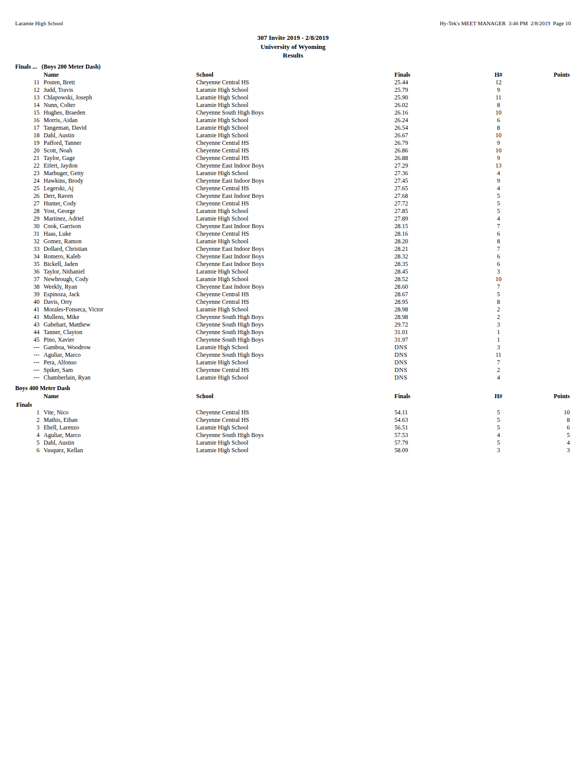Laramie High School
Hy-Tek's MEET MANAGER 3:46 PM 2/8/2019 Page 10
307 Invite 2019 - 2/8/2019 University of Wyoming Results
Finals ... (Boys 200 Meter Dash)
| | Name | School | Finals | H# | Points |
| --- | --- | --- | --- | --- | --- |
| 11 | Posten, Brett | Cheyenne Central HS | 25.44 | 12 | |
| 12 | Judd, Travis | Laramie High School | 25.79 | 9 | |
| 13 | Chlapowski, Joseph | Laramie High School | 25.90 | 11 | |
| 14 | Nunn, Colter | Laramie High School | 26.02 | 8 | |
| 15 | Hughes, Braeden | Cheyenne South High Boys | 26.16 | 10 | |
| 16 | Morris, Aidan | Laramie High School | 26.24 | 6 | |
| 17 | Tangeman, David | Laramie High School | 26.54 | 8 | |
| 18 | Dahl, Austin | Laramie High School | 26.67 | 10 | |
| 19 | Pafford, Tanner | Cheyenne Central HS | 26.79 | 9 | |
| 20 | Scott, Noah | Cheyenne Central HS | 26.86 | 10 | |
| 21 | Taylor, Gage | Cheyenne Central HS | 26.88 | 9 | |
| 22 | Eifert, Jaydon | Cheyenne East Indoor Boys | 27.29 | 13 | |
| 23 | Marbuger, Getty | Laramie High School | 27.36 | 4 | |
| 24 | Hawkins, Brody | Cheyenne East Indoor Boys | 27.45 | 9 | |
| 25 | Legerski, Aj | Cheyenne Central HS | 27.65 | 4 | |
| 26 | Derr, Raven | Cheyenne East Indoor Boys | 27.68 | 5 | |
| 27 | Hunter, Cody | Cheyenne Central HS | 27.72 | 5 | |
| 28 | Yost, George | Laramie High School | 27.85 | 5 | |
| 29 | Martinez, Adriel | Laramie High School | 27.89 | 4 | |
| 30 | Cook, Garrison | Cheyenne East Indoor Boys | 28.15 | 7 | |
| 31 | Haas, Luke | Cheyenne Central HS | 28.16 | 6 | |
| 32 | Gomez, Ramon | Laramie High School | 28.20 | 8 | |
| 33 | Dollard, Christian | Cheyenne East Indoor Boys | 28.21 | 7 | |
| 34 | Romero, Kaleb | Cheyenne East Indoor Boys | 28.32 | 6 | |
| 35 | Bickell, Jaden | Cheyenne East Indoor Boys | 28.35 | 6 | |
| 36 | Taylor, Nithaniel | Laramie High School | 28.45 | 3 | |
| 37 | Newbrough, Cody | Laramie High School | 28.52 | 10 | |
| 38 | Weekly, Ryan | Cheyenne East Indoor Boys | 28.60 | 7 | |
| 39 | Espinoza, Jack | Cheyenne Central HS | 28.67 | 5 | |
| 40 | Davis, Orry | Cheyenne Central HS | 28.95 | 8 | |
| 41 | Morales-Fonseca, Victor | Laramie High School | 28.98 | 2 | |
| 41 | Mullens, Mike | Cheyenne South High Boys | 28.98 | 2 | |
| 43 | Gabehart, Matthew | Cheyenne South High Boys | 29.72 | 3 | |
| 44 | Tanner, Clayton | Cheyenne South High Boys | 31.01 | 1 | |
| 45 | Pino, Xavier | Cheyenne South High Boys | 31.97 | 1 | |
| --- | Gamboa, Woodrow | Laramie High School | DNS | 3 | |
| --- | Aguliar, Marco | Cheyenne South High Boys | DNS | 11 | |
| --- | Pera, Alfonso | Laramie High School | DNS | 7 | |
| --- | Spiker, Sam | Cheyenne Central HS | DNS | 2 | |
| --- | Chamberlain, Ryan | Laramie High School | DNS | 4 | |
Boys 400 Meter Dash
| | Name | School | Finals | H# | Points |
| --- | --- | --- | --- | --- | --- |
| Finals |
| 1 | Vite, Nico | Cheyenne Central HS | 54.11 | 5 | 10 |
| 2 | Mathis, Ethan | Cheyenne Central HS | 54.63 | 5 | 8 |
| 3 | Ebell, Larenzo | Laramie High School | 56.51 | 5 | 6 |
| 4 | Aguliar, Marco | Cheyenne South High Boys | 57.53 | 4 | 5 |
| 5 | Dahl, Austin | Laramie High School | 57.79 | 5 | 4 |
| 6 | Vasquez, Kellan | Laramie High School | 58.09 | 3 | 3 |